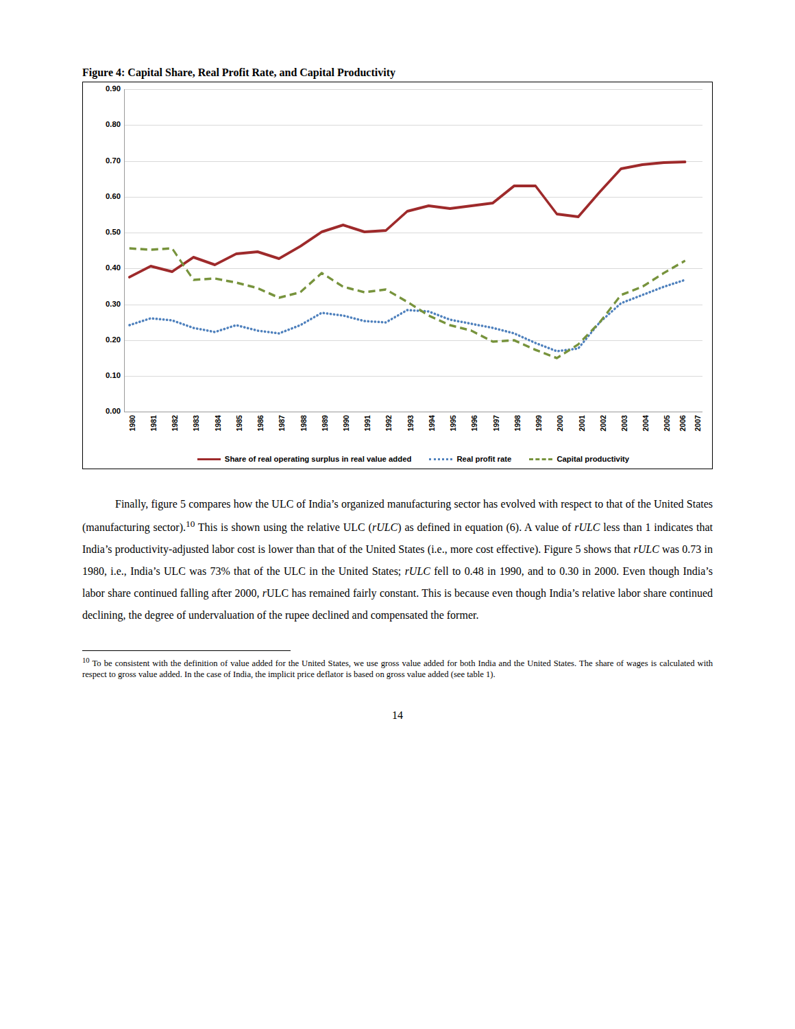Figure 4: Capital Share, Real Profit Rate, and Capital Productivity
0.90
0.80
0.70
0.60
0.50
0.40
0.30
0.20
0.10
0.00
1980
1981
1982
1983
1984
1985
1986
1987
1988
1989
1990
1991
1992
1993
1994
1995
1996
1997
1998
1999
2000
2001
2002
2003
2004
2005
2006
2007
Share of real operating surplus in real value added Real profit rate Capital productivity
Finally, figure 5 compares how the ULC of India’s organized manufacturing sector has evolved with respect to that of the United States (manufacturing sector).10 This is shown using the relative ULC (rULC) as defined in equation (6). A value of rULC less than 1 indicates that India’s productivity-adjusted labor cost is lower than that of the United States (i.e., more cost effective). Figure 5 shows that rULC was 0.73 in 1980, i.e., India’s ULC was 73% that of the ULC in the United States; rULC fell to 0.48 in 1990, and to 0.30 in 2000. Even though India’s labor share continued falling after 2000, r ULC has remained fairly constant. This is because even though India’s relative labor share continued declining, the degree of undervaluation of the rupee declined and compensated the former.
10 To be consistent with the definition of value added for the United States, we use gross value added for both India and the United States. The share of wages is calculated with respect to gross value added. In the case of India, the implicit price deflator is based on gross value added (see table 1).
14